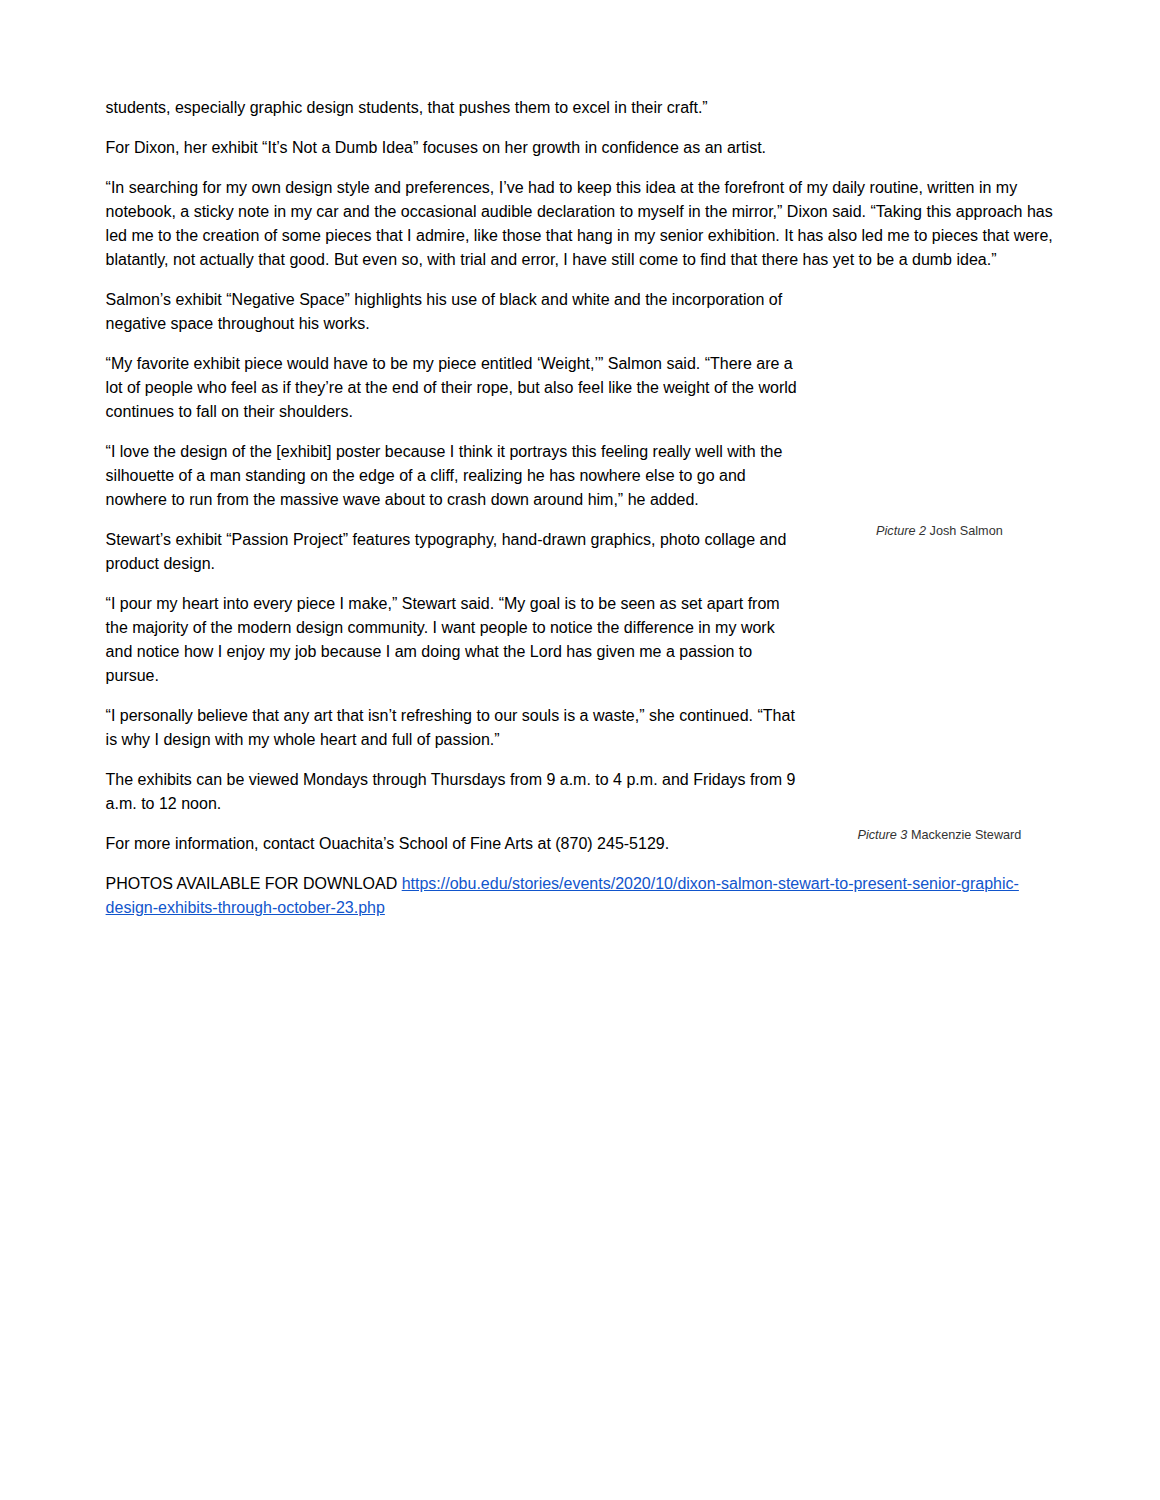students, especially graphic design students, that pushes them to excel in their craft.”
For Dixon, her exhibit “It’s Not a Dumb Idea” focuses on her growth in confidence as an artist.
“In searching for my own design style and preferences, I’ve had to keep this idea at the forefront of my daily routine, written in my notebook, a sticky note in my car and the occasional audible declaration to myself in the mirror,” Dixon said. “Taking this approach has led me to the creation of some pieces that I admire, like those that hang in my senior exhibition. It has also led me to pieces that were, blatantly, not actually that good. But even so, with trial and error, I have still come to find that there has yet to be a dumb idea.”
Picture 2 Josh Salmon
Salmon’s exhibit “Negative Space” highlights his use of black and white and the incorporation of negative space throughout his works.
“My favorite exhibit piece would have to be my piece entitled ‘Weight,’” Salmon said. “There are a lot of people who feel as if they’re at the end of their rope, but also feel like the weight of the world continues to fall on their shoulders.
“I love the design of the [exhibit] poster because I think it portrays this feeling really well with the silhouette of a man standing on the edge of a cliff, realizing he has nowhere else to go and nowhere to run from the massive wave about to crash down around him,” he added.
Stewart’s exhibit “Passion Project” features typography, hand-drawn graphics, photo collage and product design.
Picture 3 Mackenzie Steward
“I pour my heart into every piece I make,” Stewart said. “My goal is to be seen as set apart from the majority of the modern design community. I want people to notice the difference in my work and notice how I enjoy my job because I am doing what the Lord has given me a passion to pursue.
“I personally believe that any art that isn’t refreshing to our souls is a waste,” she continued. “That is why I design with my whole heart and full of passion.”
The exhibits can be viewed Mondays through Thursdays from 9 a.m. to 4 p.m. and Fridays from 9 a.m. to 12 noon.
For more information, contact Ouachita’s School of Fine Arts at (870) 245-5129.
PHOTOS AVAILABLE FOR DOWNLOAD https://obu.edu/stories/events/2020/10/dixon-salmon-stewart-to-present-senior-graphic-design-exhibits-through-october-23.php